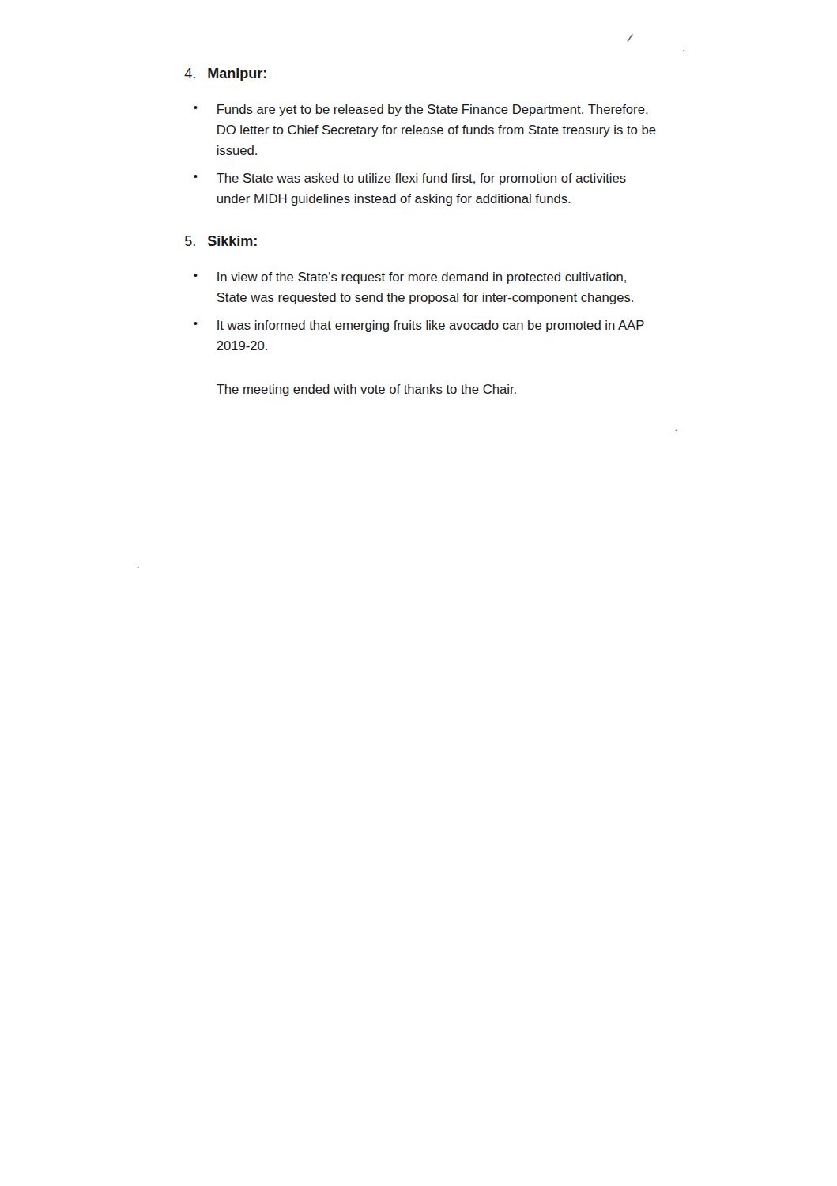/ .
4. Manipur:
Funds are yet to be released by the State Finance Department. Therefore, DO letter to Chief Secretary for release of funds from State treasury is to be issued.
The State was asked to utilize flexi fund first, for promotion of activities under MIDH guidelines instead of asking for additional funds.
5. Sikkim:
In view of the State's request for more demand in protected cultivation, State was requested to send the proposal for inter-component changes.
It was informed that emerging fruits like avocado can be promoted in AAP 2019-20.
The meeting ended with vote of thanks to the Chair.
.
.